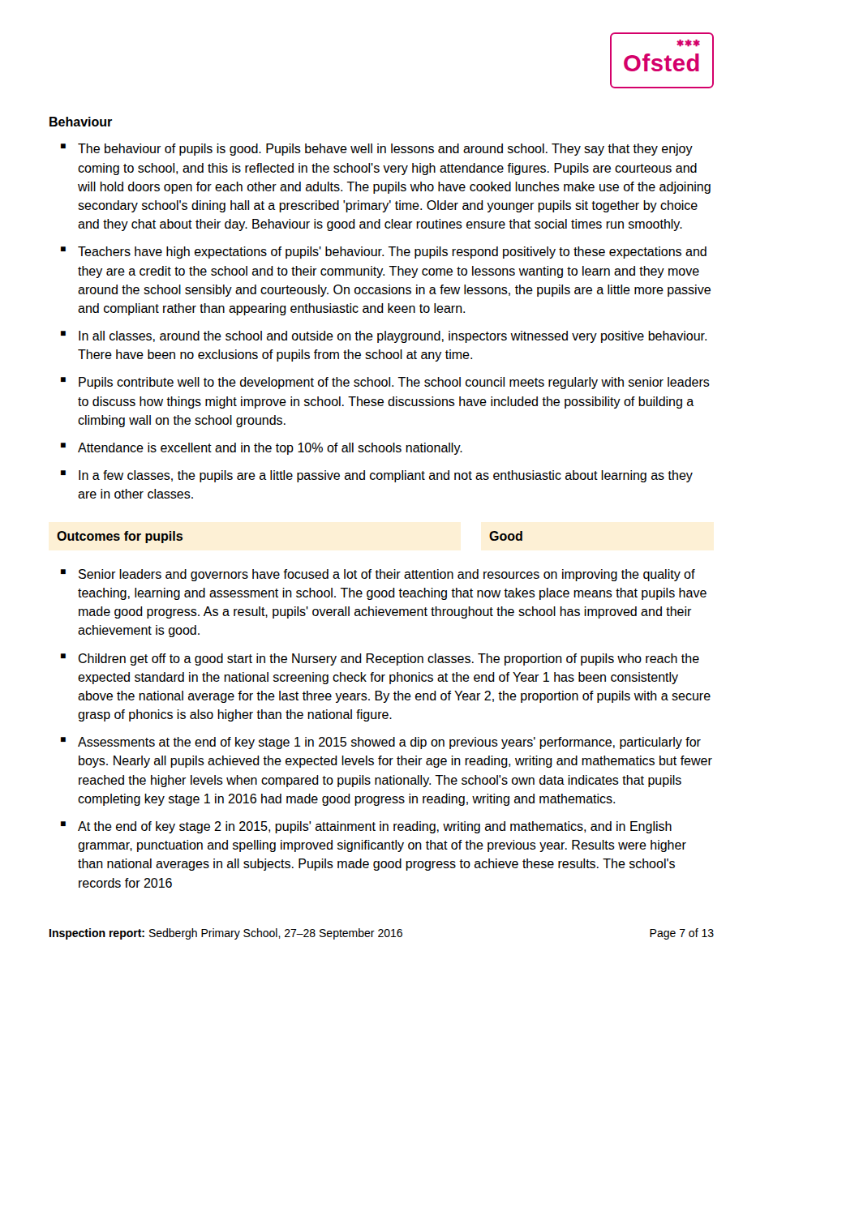✱✱✱Ofsted
Behaviour
The behaviour of pupils is good. Pupils behave well in lessons and around school. They say that they enjoy coming to school, and this is reflected in the school's very high attendance figures. Pupils are courteous and will hold doors open for each other and adults. The pupils who have cooked lunches make use of the adjoining secondary school's dining hall at a prescribed 'primary' time. Older and younger pupils sit together by choice and they chat about their day. Behaviour is good and clear routines ensure that social times run smoothly.
Teachers have high expectations of pupils' behaviour. The pupils respond positively to these expectations and they are a credit to the school and to their community. They come to lessons wanting to learn and they move around the school sensibly and courteously. On occasions in a few lessons, the pupils are a little more passive and compliant rather than appearing enthusiastic and keen to learn.
In all classes, around the school and outside on the playground, inspectors witnessed very positive behaviour. There have been no exclusions of pupils from the school at any time.
Pupils contribute well to the development of the school. The school council meets regularly with senior leaders to discuss how things might improve in school. These discussions have included the possibility of building a climbing wall on the school grounds.
Attendance is excellent and in the top 10% of all schools nationally.
In a few classes, the pupils are a little passive and compliant and not as enthusiastic about learning as they are in other classes.
Outcomes for pupils
Good
Senior leaders and governors have focused a lot of their attention and resources on improving the quality of teaching, learning and assessment in school. The good teaching that now takes place means that pupils have made good progress. As a result, pupils' overall achievement throughout the school has improved and their achievement is good.
Children get off to a good start in the Nursery and Reception classes. The proportion of pupils who reach the expected standard in the national screening check for phonics at the end of Year 1 has been consistently above the national average for the last three years. By the end of Year 2, the proportion of pupils with a secure grasp of phonics is also higher than the national figure.
Assessments at the end of key stage 1 in 2015 showed a dip on previous years' performance, particularly for boys. Nearly all pupils achieved the expected levels for their age in reading, writing and mathematics but fewer reached the higher levels when compared to pupils nationally. The school's own data indicates that pupils completing key stage 1 in 2016 had made good progress in reading, writing and mathematics.
At the end of key stage 2 in 2015, pupils' attainment in reading, writing and mathematics, and in English grammar, punctuation and spelling improved significantly on that of the previous year. Results were higher than national averages in all subjects. Pupils made good progress to achieve these results. The school's records for 2016
Inspection report: Sedbergh Primary School, 27–28 September 2016
Page 7 of 13